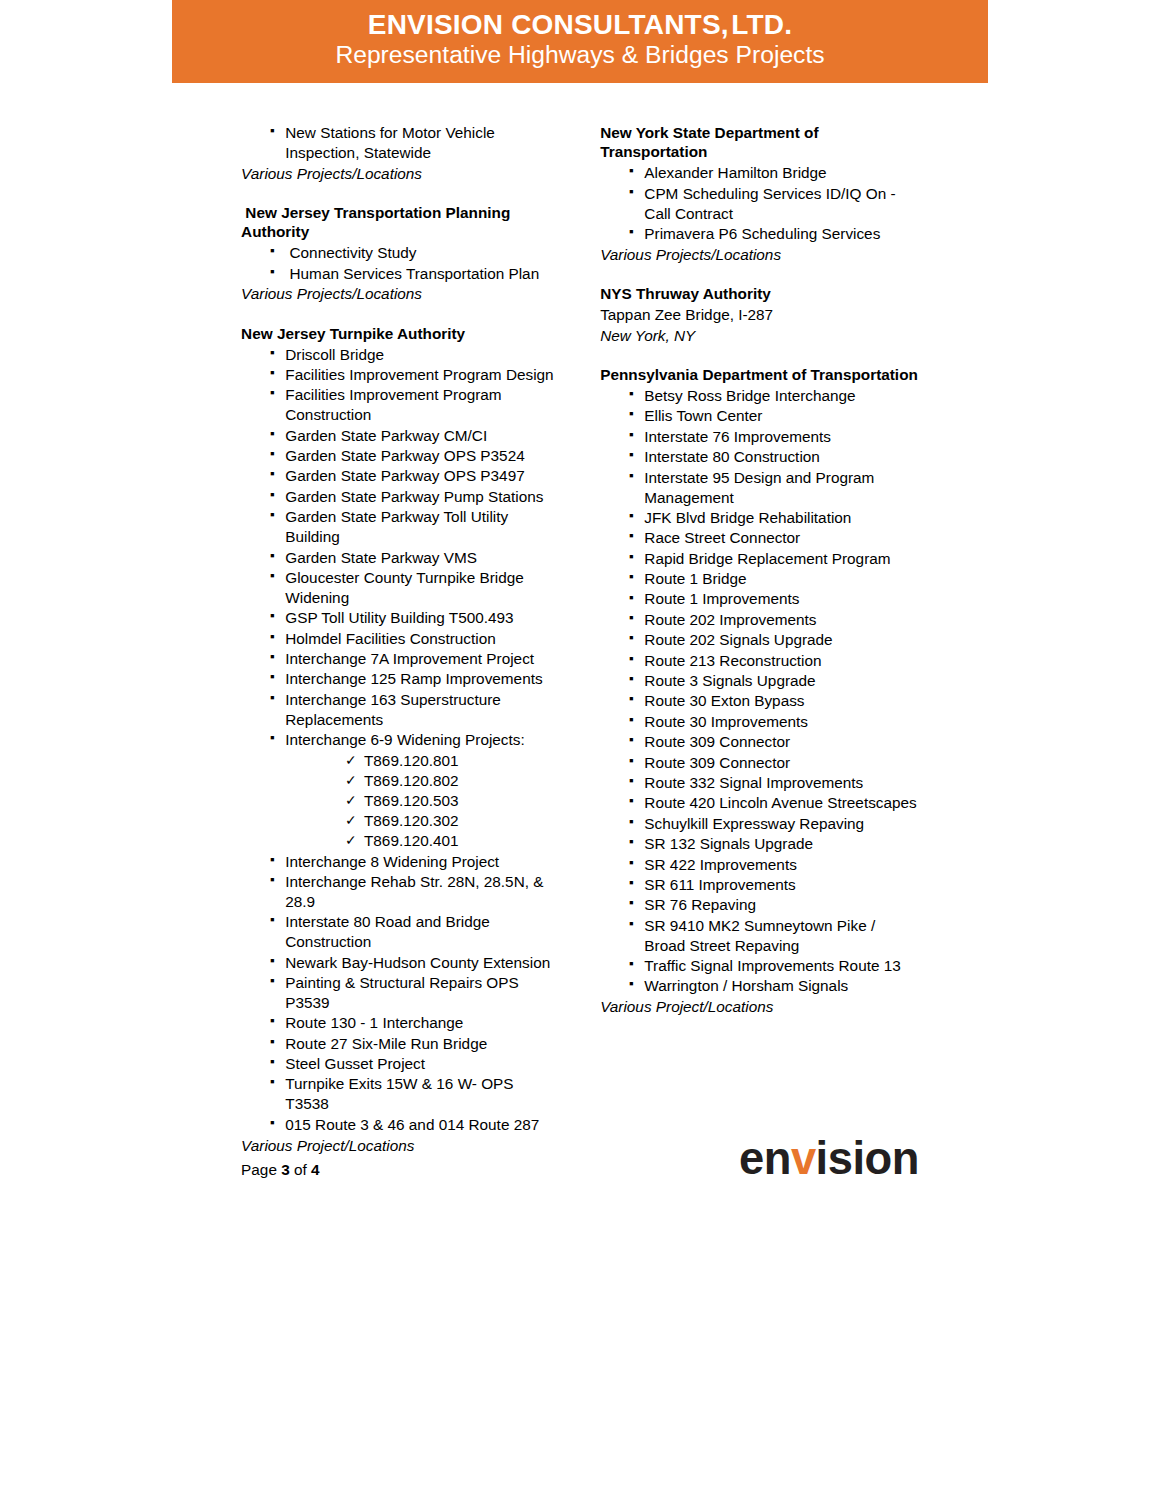ENVISION CONSULTANTS, LTD.
Representative Highways & Bridges Projects
New Stations for Motor Vehicle Inspection, Statewide
Various Projects/Locations
New Jersey Transportation Planning Authority
Connectivity Study
Human Services Transportation Plan
Various Projects/Locations
New Jersey Turnpike Authority
Driscoll Bridge
Facilities Improvement Program Design
Facilities Improvement Program Construction
Garden State Parkway CM/CI
Garden State Parkway OPS P3524
Garden State Parkway OPS P3497
Garden State Parkway Pump Stations
Garden State Parkway Toll Utility Building
Garden State Parkway VMS
Gloucester County Turnpike Bridge Widening
GSP Toll Utility Building T500.493
Holmdel Facilities Construction
Interchange 7A Improvement Project
Interchange 125 Ramp Improvements
Interchange 163 Superstructure Replacements
Interchange 6-9 Widening Projects:
T869.120.801
T869.120.802
T869.120.503
T869.120.302
T869.120.401
Interchange 8 Widening Project
Interchange Rehab Str. 28N, 28.5N, & 28.9
Interstate 80 Road and Bridge Construction
Newark Bay-Hudson County Extension
Painting & Structural Repairs OPS P3539
Route 130 - 1 Interchange
Route 27 Six-Mile Run Bridge
Steel Gusset Project
Turnpike Exits 15W & 16 W- OPS T3538
015 Route 3 & 46 and 014 Route 287
Various Project/Locations
New York State Department of Transportation
Alexander Hamilton Bridge
CPM Scheduling Services ID/IQ On -Call Contract
Primavera P6 Scheduling Services
Various Projects/Locations
NYS Thruway Authority
Tappan Zee Bridge, I-287
New York, NY
Pennsylvania Department of Transportation
Betsy Ross Bridge Interchange
Ellis Town Center
Interstate 76 Improvements
Interstate 80 Construction
Interstate 95 Design and Program Management
JFK Blvd Bridge Rehabilitation
Race Street Connector
Rapid Bridge Replacement Program
Route 1 Bridge
Route 1 Improvements
Route 202 Improvements
Route 202 Signals Upgrade
Route 213 Reconstruction
Route 3 Signals Upgrade
Route 30 Exton Bypass
Route 30 Improvements
Route 309 Connector
Route 309 Connector
Route 332 Signal Improvements
Route 420 Lincoln Avenue Streetscapes
Schuylkill Expressway Repaving
SR 132 Signals Upgrade
SR 422 Improvements
SR 611 Improvements
SR 76 Repaving
SR 9410 MK2 Sumneytown Pike / Broad Street Repaving
Traffic Signal Improvements Route 13
Warrington / Horsham Signals
Various Project/Locations
Page 3 of 4
envision